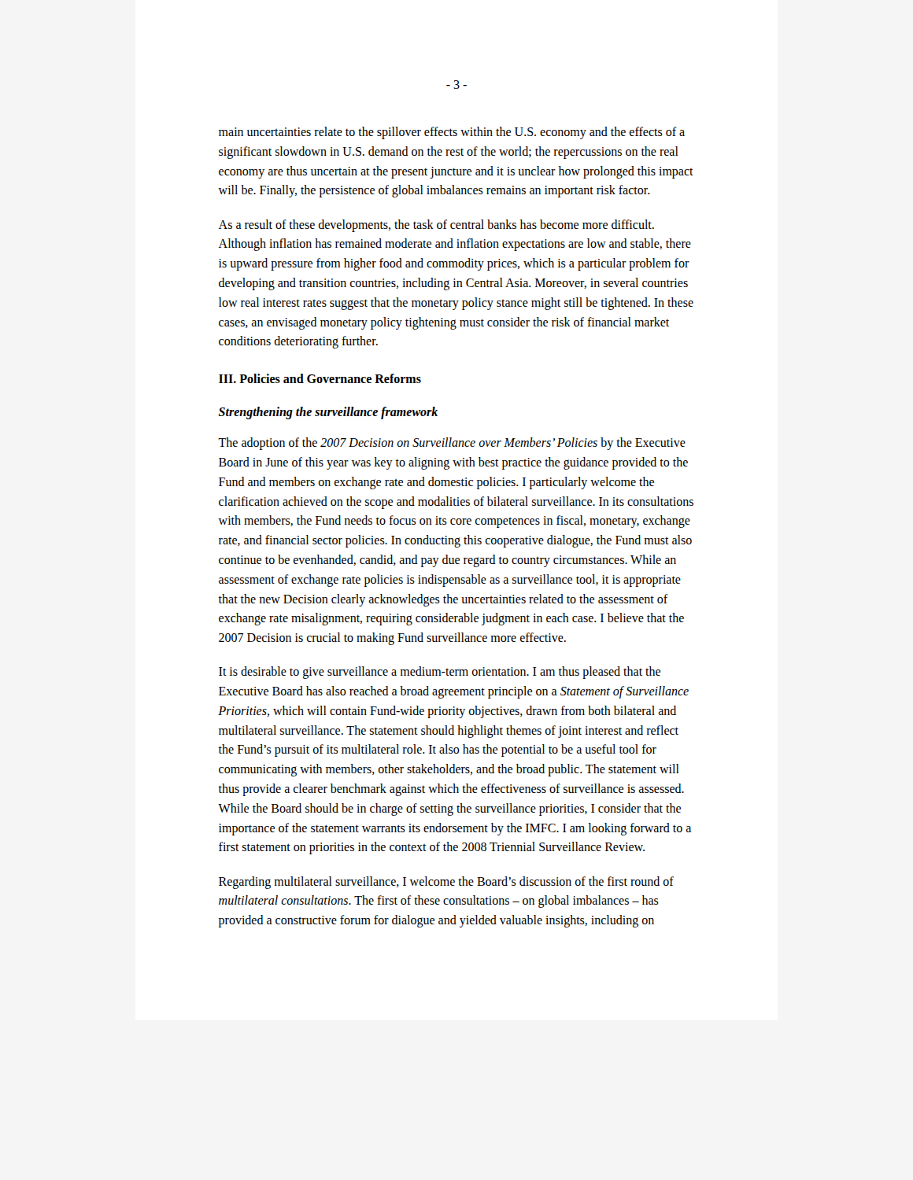- 3 -
main uncertainties relate to the spillover effects within the U.S. economy and the effects of a significant slowdown in U.S. demand on the rest of the world; the repercussions on the real economy are thus uncertain at the present juncture and it is unclear how prolonged this impact will be. Finally, the persistence of global imbalances remains an important risk factor.
As a result of these developments, the task of central banks has become more difficult. Although inflation has remained moderate and inflation expectations are low and stable, there is upward pressure from higher food and commodity prices, which is a particular problem for developing and transition countries, including in Central Asia. Moreover, in several countries low real interest rates suggest that the monetary policy stance might still be tightened. In these cases, an envisaged monetary policy tightening must consider the risk of financial market conditions deteriorating further.
III. Policies and Governance Reforms
Strengthening the surveillance framework
The adoption of the 2007 Decision on Surveillance over Members’ Policies by the Executive Board in June of this year was key to aligning with best practice the guidance provided to the Fund and members on exchange rate and domestic policies. I particularly welcome the clarification achieved on the scope and modalities of bilateral surveillance. In its consultations with members, the Fund needs to focus on its core competences in fiscal, monetary, exchange rate, and financial sector policies. In conducting this cooperative dialogue, the Fund must also continue to be evenhanded, candid, and pay due regard to country circumstances. While an assessment of exchange rate policies is indispensable as a surveillance tool, it is appropriate that the new Decision clearly acknowledges the uncertainties related to the assessment of exchange rate misalignment, requiring considerable judgment in each case. I believe that the 2007 Decision is crucial to making Fund surveillance more effective.
It is desirable to give surveillance a medium-term orientation. I am thus pleased that the Executive Board has also reached a broad agreement principle on a Statement of Surveillance Priorities, which will contain Fund-wide priority objectives, drawn from both bilateral and multilateral surveillance. The statement should highlight themes of joint interest and reflect the Fund’s pursuit of its multilateral role. It also has the potential to be a useful tool for communicating with members, other stakeholders, and the broad public. The statement will thus provide a clearer benchmark against which the effectiveness of surveillance is assessed. While the Board should be in charge of setting the surveillance priorities, I consider that the importance of the statement warrants its endorsement by the IMFC. I am looking forward to a first statement on priorities in the context of the 2008 Triennial Surveillance Review.
Regarding multilateral surveillance, I welcome the Board’s discussion of the first round of multilateral consultations. The first of these consultations – on global imbalances – has provided a constructive forum for dialogue and yielded valuable insights, including on